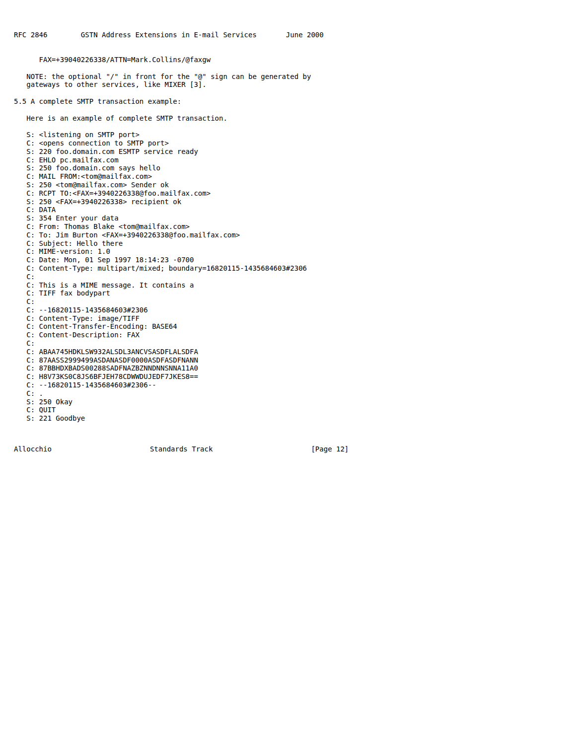RFC 2846 GSTN Address Extensions in E-mail Services June 2000
FAX=+39040226338/ATTN=Mark.Collins/@faxgw NOTE: the optional "/" in front for the "@" sign can be generated by gateways to other services, like MIXER [3]. 5.5 A complete SMTP transaction example: Here is an example of complete SMTP transaction. S: <listening on SMTP port> C: <opens connection to SMTP port> S: 220 foo.domain.com ESMTP service ready C: EHLO pc.mailfax.com S: 250 foo.domain.com says hello C: MAIL FROM:<tom@mailfax.com> S: 250 <tom@mailfax.com> Sender ok C: RCPT TO:<FAX=+3940226338@foo.mailfax.com> S: 250 <FAX=+3940226338> recipient ok C: DATA S: 354 Enter your data C: From: Thomas Blake <tom@mailfax.com> C: To: Jim Burton <FAX=+3940226338@foo.mailfax.com> C: Subject: Hello there C: MIME-version: 1.0 C: Date: Mon, 01 Sep 1997 18:14:23 -0700 C: Content-Type: multipart/mixed; boundary=16820115-1435684603#2306 C: C: This is a MIME message. It contains a C: TIFF fax bodypart C: C: --16820115-1435684603#2306 C: Content-Type: image/TIFF C: Content-Transfer-Encoding: BASE64 C: Content-Description: FAX C: C: ABAA745HDKLSW932ALSDL3ANCVSASDFLALSDFA C: 87AASS2999499ASDANASDF0000ASDFASDFNANN C: 87BBHDXBADS00288SADFNAZBZNNDNNSNNA11A0 C: H8V73KS0C8JS6BFJEH78CDWWDUJEDF7JKES8== C: --16820115-1435684603#2306-- C: . S: 250 Okay C: QUIT S: 221 Goodbye
Allocchio Standards Track[Page 12]